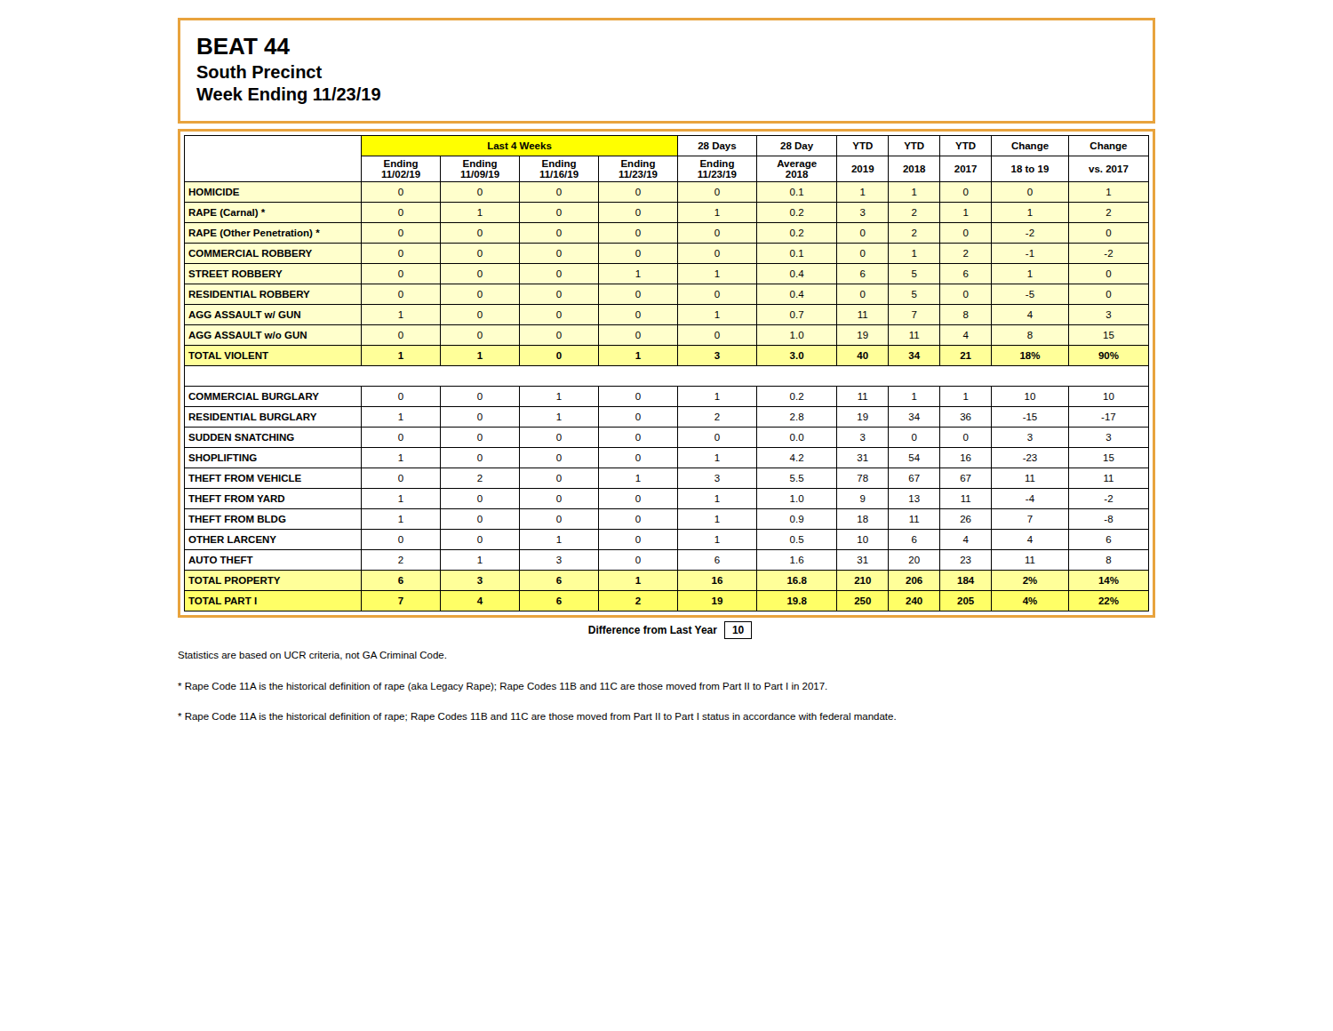BEAT 44
South Precinct
Week Ending 11/23/19
| | Last 4 Weeks | 28 Days | 28 Day | YTD | YTD | YTD | Change | Change |
| --- | --- | --- | --- | --- | --- | --- | --- | --- |
| Ending 11/02/19 | Ending 11/09/19 | Ending 11/16/19 | Ending 11/23/19 | Ending 11/23/19 | Average 2018 | 2019 | 2018 | 2017 | 18 to 19 | vs. 2017 |
| HOMICIDE | 0 | 0 | 0 | 0 | 0 | 0.1 | 1 | 1 | 0 | 0 | 1 |
| RAPE (Carnal) * | 0 | 1 | 0 | 0 | 1 | 0.2 | 3 | 2 | 1 | 1 | 2 |
| RAPE (Other Penetration) * | 0 | 0 | 0 | 0 | 0 | 0.2 | 0 | 2 | 0 | -2 | 0 |
| COMMERCIAL ROBBERY | 0 | 0 | 0 | 0 | 0 | 0.1 | 0 | 1 | 2 | -1 | -2 |
| STREET ROBBERY | 0 | 0 | 0 | 1 | 1 | 0.4 | 6 | 5 | 6 | 1 | 0 |
| RESIDENTIAL ROBBERY | 0 | 0 | 0 | 0 | 0 | 0.4 | 0 | 5 | 0 | -5 | 0 |
| AGG ASSAULT w/ GUN | 1 | 0 | 0 | 0 | 1 | 0.7 | 11 | 7 | 8 | 4 | 3 |
| AGG ASSAULT w/o GUN | 0 | 0 | 0 | 0 | 0 | 1.0 | 19 | 11 | 4 | 8 | 15 |
| TOTAL VIOLENT | 1 | 1 | 0 | 1 | 3 | 3.0 | 40 | 34 | 21 | 18% | 90% |
| COMMERCIAL BURGLARY | 0 | 0 | 1 | 0 | 1 | 0.2 | 11 | 1 | 1 | 10 | 10 |
| RESIDENTIAL BURGLARY | 1 | 0 | 1 | 0 | 2 | 2.8 | 19 | 34 | 36 | -15 | -17 |
| SUDDEN SNATCHING | 0 | 0 | 0 | 0 | 0 | 0.0 | 3 | 0 | 0 | 3 | 3 |
| SHOPLIFTING | 1 | 0 | 0 | 0 | 1 | 4.2 | 31 | 54 | 16 | -23 | 15 |
| THEFT FROM VEHICLE | 0 | 2 | 0 | 1 | 3 | 5.5 | 78 | 67 | 67 | 11 | 11 |
| THEFT FROM YARD | 1 | 0 | 0 | 0 | 1 | 1.0 | 9 | 13 | 11 | -4 | -2 |
| THEFT FROM BLDG | 1 | 0 | 0 | 0 | 1 | 0.9 | 18 | 11 | 26 | 7 | -8 |
| OTHER LARCENY | 0 | 0 | 1 | 0 | 1 | 0.5 | 10 | 6 | 4 | 4 | 6 |
| AUTO THEFT | 2 | 1 | 3 | 0 | 6 | 1.6 | 31 | 20 | 23 | 11 | 8 |
| TOTAL PROPERTY | 6 | 3 | 6 | 1 | 16 | 16.8 | 210 | 206 | 184 | 2% | 14% |
| TOTAL PART I | 7 | 4 | 6 | 2 | 19 | 19.8 | 250 | 240 | 205 | 4% | 22% |
| Difference from Last Year | 10 |
Statistics are based on UCR criteria, not GA Criminal Code.
* Rape Code 11A is the historical definition of rape (aka Legacy Rape); Rape Codes 11B and 11C are those moved from Part II to Part I in 2017.
* Rape Code 11A is the historical definition of rape; Rape Codes 11B and 11C are those moved from Part II to Part I status in accordance with federal mandate.